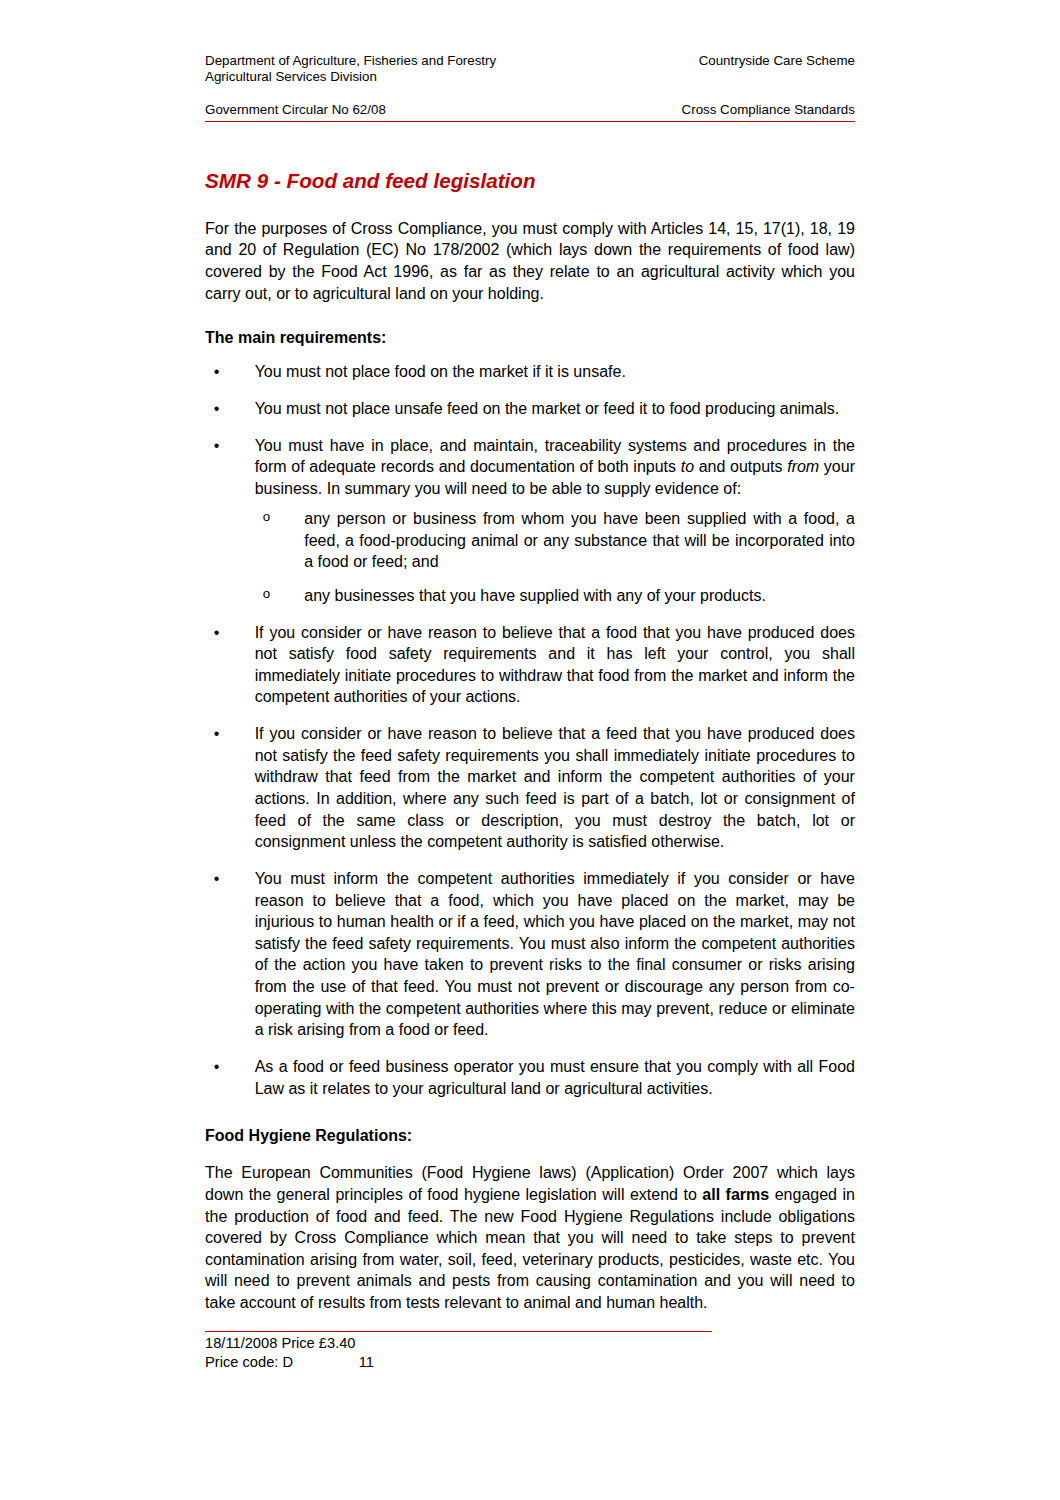Department of Agriculture, Fisheries and Forestry
Agricultural Services Division
Countryside Care Scheme
Government Circular No 62/08
Cross Compliance Standards
SMR 9 - Food and feed legislation
For the purposes of Cross Compliance, you must comply with Articles 14, 15, 17(1), 18, 19 and 20 of Regulation (EC) No 178/2002 (which lays down the requirements of food law) covered by the Food Act 1996, as far as they relate to an agricultural activity which you carry out, or to agricultural land on your holding.
The main requirements:
You must not place food on the market if it is unsafe.
You must not place unsafe feed on the market or feed it to food producing animals.
You must have in place, and maintain, traceability systems and procedures in the form of adequate records and documentation of both inputs to and outputs from your business. In summary you will need to be able to supply evidence of:
any person or business from whom you have been supplied with a food, a feed, a food-producing animal or any substance that will be incorporated into a food or feed; and
any businesses that you have supplied with any of your products.
If you consider or have reason to believe that a food that you have produced does not satisfy food safety requirements and it has left your control, you shall immediately initiate procedures to withdraw that food from the market and inform the competent authorities of your actions.
If you consider or have reason to believe that a feed that you have produced does not satisfy the feed safety requirements you shall immediately initiate procedures to withdraw that feed from the market and inform the competent authorities of your actions. In addition, where any such feed is part of a batch, lot or consignment of feed of the same class or description, you must destroy the batch, lot or consignment unless the competent authority is satisfied otherwise.
You must inform the competent authorities immediately if you consider or have reason to believe that a food, which you have placed on the market, may be injurious to human health or if a feed, which you have placed on the market, may not satisfy the feed safety requirements. You must also inform the competent authorities of the action you have taken to prevent risks to the final consumer or risks arising from the use of that feed. You must not prevent or discourage any person from co-operating with the competent authorities where this may prevent, reduce or eliminate a risk arising from a food or feed.
As a food or feed business operator you must ensure that you comply with all Food Law as it relates to your agricultural land or agricultural activities.
Food Hygiene Regulations:
The European Communities (Food Hygiene laws) (Application) Order 2007 which lays down the general principles of food hygiene legislation will extend to all farms engaged in the production of food and feed. The new Food Hygiene Regulations include obligations covered by Cross Compliance which mean that you will need to take steps to prevent contamination arising from water, soil, feed, veterinary products, pesticides, waste etc. You will need to prevent animals and pests from causing contamination and you will need to take account of results from tests relevant to animal and human health.
18/11/2008 Price £3.40
Price code: D 11